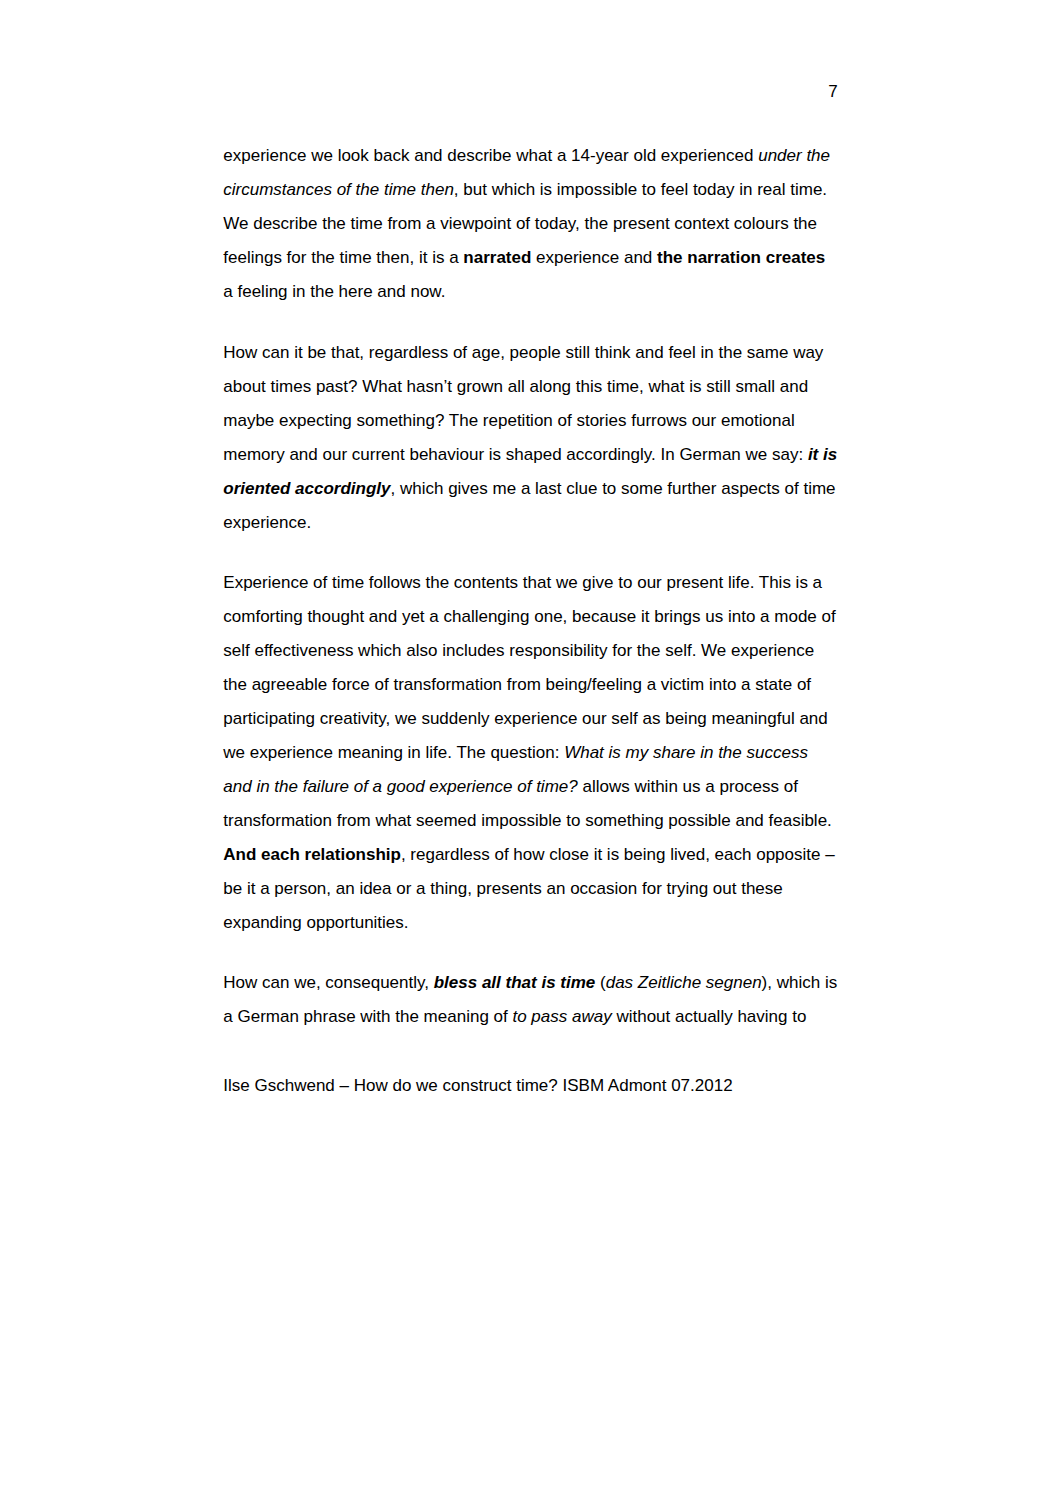7
experience we look back and describe what a 14-year old experienced under the circumstances of the time then, but which is impossible to feel today in real time. We describe the time from a viewpoint of today, the present context colours the feelings for the time then, it is a narrated experience and the narration creates a feeling in the here and now.
How can it be that, regardless of age, people still think and feel in the same way about times past? What hasn’t grown all along this time, what is still small and maybe expecting something? The repetition of stories furrows our emotional memory and our current behaviour is shaped accordingly. In German we say: it is oriented accordingly, which gives me a last clue to some further aspects of time experience.
Experience of time follows the contents that we give to our present life. This is a comforting thought and yet a challenging one, because it brings us into a mode of self effectiveness which also includes responsibility for the self. We experience the agreeable force of transformation from being/feeling a victim into a state of participating creativity, we suddenly experience our self as being meaningful and we experience meaning in life. The question: What is my share in the success and in the failure of a good experience of time? allows within us a process of transformation from what seemed impossible to something possible and feasible. And each relationship, regardless of how close it is being lived, each opposite – be it a person, an idea or a thing, presents an occasion for trying out these expanding opportunities.
How can we, consequently, bless all that is time (das Zeitliche segnen), which is a German phrase with the meaning of to pass away without actually having to
Ilse Gschwend – How do we construct time? ISBM Admont 07.2012